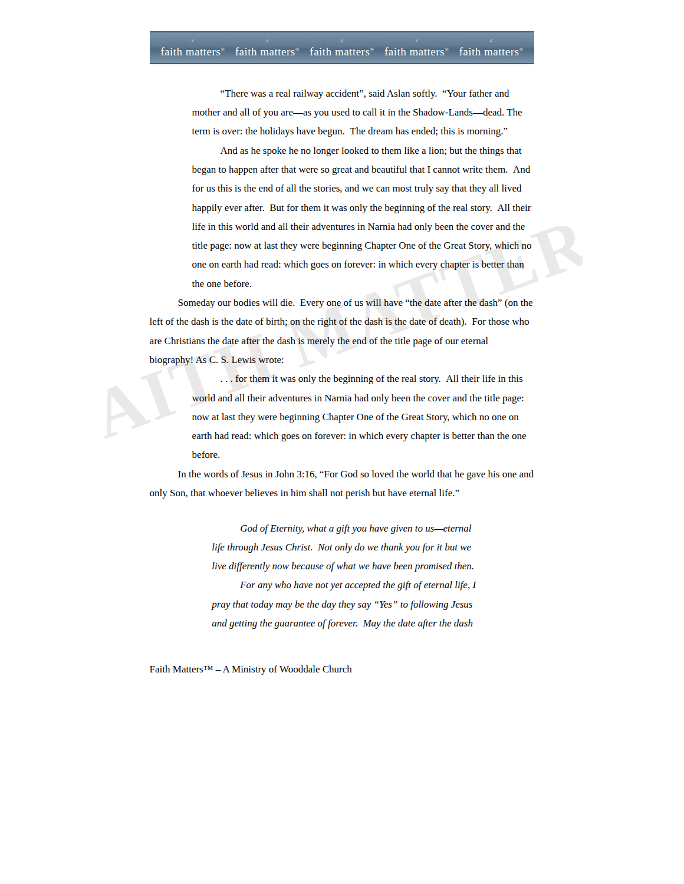⁁faith matters®
⁁faith matters®
⁁faith matters®
⁁faith matters®
⁁faith matters®
FAITH MATTERS
“There was a real railway accident”, said Aslan softly. “Your father and mother and all of you are—as you used to call it in the Shadow-Lands—dead. The term is over: the holidays have begun. The dream has ended; this is morning.”
And as he spoke he no longer looked to them like a lion; but the things that began to happen after that were so great and beautiful that I cannot write them. And for us this is the end of all the stories, and we can most truly say that they all lived happily ever after. But for them it was only the beginning of the real story. All their life in this world and all their adventures in Narnia had only been the cover and the title page: now at last they were beginning Chapter One of the Great Story, which no one on earth had read: which goes on forever: in which every chapter is better than the one before.
Someday our bodies will die. Every one of us will have “the date after the dash” (on the left of the dash is the date of birth; on the right of the dash is the date of death). For those who are Christians the date after the dash is merely the end of the title page of our eternal biography! As C. S. Lewis wrote:
. . . for them it was only the beginning of the real story. All their life in this world and all their adventures in Narnia had only been the cover and the title page: now at last they were beginning Chapter One of the Great Story, which no one on earth had read: which goes on forever: in which every chapter is better than the one before.
In the words of Jesus in John 3:16, “For God so loved the world that he gave his one and only Son, that whoever believes in him shall not perish but have eternal life.”
God of Eternity, what a gift you have given to us—eternal
life through Jesus Christ. Not only do we thank you for it but we
live differently now because of what we have been promised then.
For any who have not yet accepted the gift of eternal life, I
pray that today may be the day they say “Yes” to following Jesus
and getting the guarantee of forever. May the date after the dash
Faith Matters™ – A Ministry of Wooddale Church